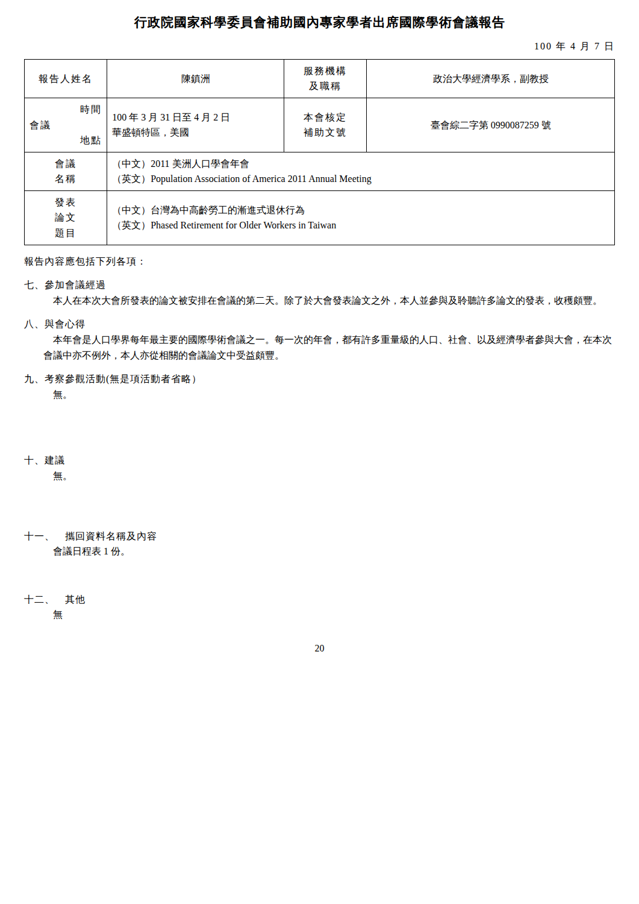行政院國家科學委員會補助國內專家學者出席國際學術會議報告
100 年 4 月 7 日
| 報告人姓名 | 陳鎮洲 | 服務機構 及職稱 | 政治大學經濟學系，副教授 |
| 時間 會議 地點 | 100 年 3 月 31 日至 4 月 2 日 華盛頓特區，美國 | 本會核定 補助文號 | 臺會綜二字第 0990087259 號 |
| 會議 名稱 | （中文）2011 美洲人口學會年會 （英文）Population Association of America 2011 Annual Meeting |
| 發表 論文 題目 | （中文）台灣為中高齡勞工的漸進式退休行為 （英文）Phased Retirement for Older Workers in Taiwan |
報告內容應包括下列各項：
七、參加會議經過
本人在本次大會所發表的論文被安排在會議的第二天。除了於大會發表論文之外，本人並參與及聆聽許多論文的發表，收穫頗豐。
八、與會心得
本年會是人口學界每年最主要的國際學術會議之一。每一次的年會，都有許多重量級的人口、社會、以及經濟學者參與大會，在本次會議中亦不例外，本人亦從相關的會議論文中受益頗豐。
九、考察參觀活動(無是項活動者省略）
無。
十、建議
無。
十一、　攜回資料名稱及內容
會議日程表 1 份。
十二、　其他
無
20